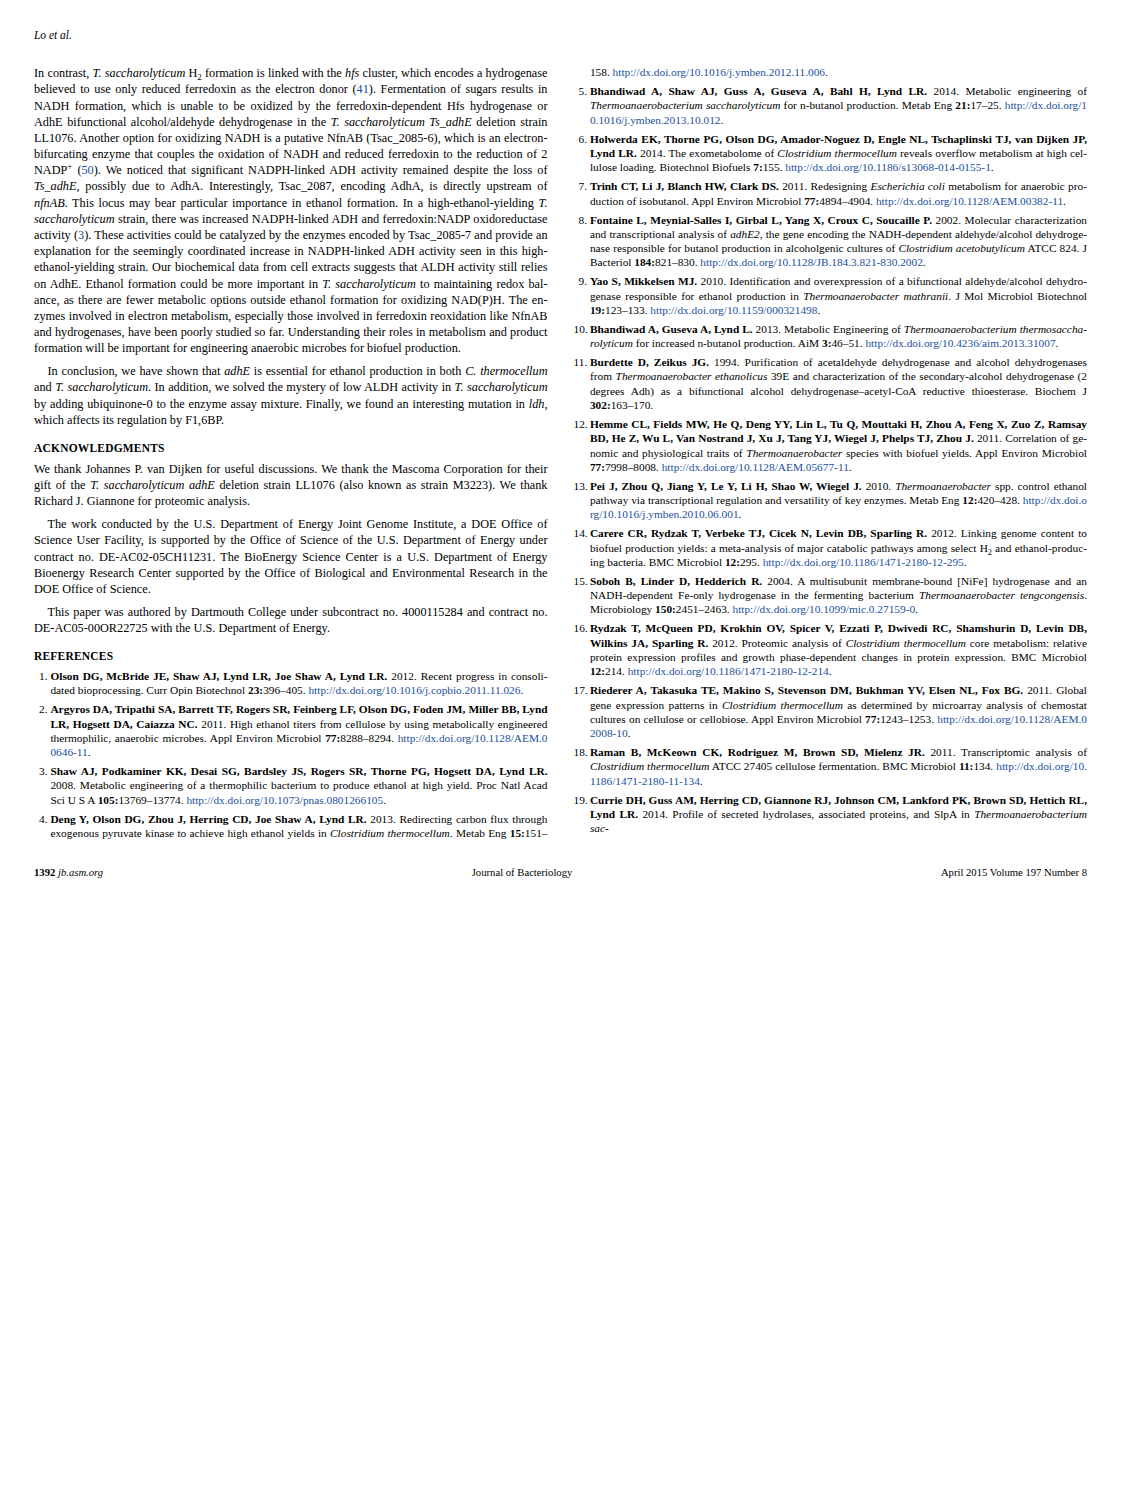Lo et al.
In contrast, T. saccharolyticum H2 formation is linked with the hfs cluster, which encodes a hydrogenase believed to use only reduced ferredoxin as the electron donor (41). Fermentation of sugars results in NADH formation, which is unable to be oxidized by the ferredoxin-dependent Hfs hydrogenase or AdhE bifunctional alcohol/aldehyde dehydrogenase in the T. saccharolyticum Ts_adhE deletion strain LL1076. Another option for oxidizing NADH is a putative NfnAB (Tsac_2085-6), which is an electron-bifurcating enzyme that couples the oxidation of NADH and reduced ferredoxin to the reduction of 2 NADP+ (50). We noticed that significant NADPH-linked ADH activity remained despite the loss of Ts_adhE, possibly due to AdhA. Interestingly, Tsac_2087, encoding AdhA, is directly upstream of nfnAB. This locus may bear particular importance in ethanol formation. In a high-ethanol-yielding T. saccharolyticum strain, there was increased NADPH-linked ADH and ferredoxin:NADP oxidoreductase activity (3). These activities could be catalyzed by the enzymes encoded by Tsac_2085-7 and provide an explanation for the seemingly coordinated increase in NADPH-linked ADH activity seen in this high-ethanol-yielding strain. Our biochemical data from cell extracts suggests that ALDH activity still relies on AdhE. Ethanol formation could be more important in T. saccharolyticum to maintaining redox balance, as there are fewer metabolic options outside ethanol formation for oxidizing NAD(P)H. The enzymes involved in electron metabolism, especially those involved in ferredoxin reoxidation like NfnAB and hydrogenases, have been poorly studied so far. Understanding their roles in metabolism and product formation will be important for engineering anaerobic microbes for biofuel production.
In conclusion, we have shown that adhE is essential for ethanol production in both C. thermocellum and T. saccharolyticum. In addition, we solved the mystery of low ALDH activity in T. saccharolyticum by adding ubiquinone-0 to the enzyme assay mixture. Finally, we found an interesting mutation in ldh, which affects its regulation by F1,6BP.
Acknowledgments
We thank Johannes P. van Dijken for useful discussions. We thank the Mascoma Corporation for their gift of the T. saccharolyticum adhE deletion strain LL1076 (also known as strain M3223). We thank Richard J. Giannone for proteomic analysis.
The work conducted by the U.S. Department of Energy Joint Genome Institute, a DOE Office of Science User Facility, is supported by the Office of Science of the U.S. Department of Energy under contract no. DE-AC02-05CH11231. The BioEnergy Science Center is a U.S. Department of Energy Bioenergy Research Center supported by the Office of Biological and Environmental Research in the DOE Office of Science.
This paper was authored by Dartmouth College under subcontract no. 4000115284 and contract no. DE-AC05-00OR22725 with the U.S. Department of Energy.
References
Olson DG, McBride JE, Shaw AJ, Lynd LR, Joe Shaw A, Lynd LR. 2012. Recent progress in consolidated bioprocessing. Curr Opin Biotechnol 23: 396–405. http://dx.doi.org/10.1016/j.copbio.2011.11.026.
Argyros DA, Tripathi SA, Barrett TF, Rogers SR, Feinberg LF, Olson DG, Foden JM, Miller BB, Lynd LR, Hogsett DA, Caiazza NC. 2011. High ethanol titers from cellulose by using metabolically engineered thermophilic, anaerobic microbes. Appl Environ Microbiol 77: 8288–8294. http://dx.doi.org/10.1128/AEM.00646-11.
Shaw AJ, Podkaminer KK, Desai SG, Bardsley JS, Rogers SR, Thorne PG, Hogsett DA, Lynd LR. 2008. Metabolic engineering of a thermophilic bacterium to produce ethanol at high yield. Proc Natl Acad Sci U S A 105: 13769–13774. http://dx.doi.org/10.1073/pnas.0801266105.
Deng Y, Olson DG, Zhou J, Herring CD, Joe Shaw A, Lynd LR. 2013. Redirecting carbon flux through exogenous pyruvate kinase to achieve high ethanol yields in Clostridium thermocellum. Metab Eng 15: 151–158. http://dx.doi.org/10.1016/j.ymben.2012.11.006.
Bhandiwad A, Shaw AJ, Guss A, Guseva A, Bahl H, Lynd LR. 2014. Metabolic engineering of Thermoanaerobacterium saccharolyticum for n-butanol production. Metab Eng 21: 17–25. http://dx.doi.org/10.1016/j.ymben.2013.10.012.
Holwerda EK, Thorne PG, Olson DG, Amador-Noguez D, Engle NL, Tschaplinski TJ, van Dijken JP, Lynd LR. 2014. The exometabolome of Clostridium thermocellum reveals overflow metabolism at high cellulose loading. Biotechnol Biofuels 7: 155. http://dx.doi.org/10.1186/s13068-014-0155-1.
Trinh CT, Li J, Blanch HW, Clark DS. 2011. Redesigning Escherichia coli metabolism for anaerobic production of isobutanol. Appl Environ Microbiol 77: 4894–4904. http://dx.doi.org/10.1128/AEM.00382-11.
Fontaine L, Meynial-Salles I, Girbal L, Yang X, Croux C, Soucaille P. 2002. Molecular characterization and transcriptional analysis of adhE2, the gene encoding the NADH-dependent aldehyde/alcohol dehydrogenase responsible for butanol production in alcoholgenic cultures of Clostridium acetobutylicum ATCC 824. J Bacteriol 184: 821–830. http://dx.doi.org/10.1128/JB.184.3.821-830.2002.
Yao S, Mikkelsen MJ. 2010. Identification and overexpression of a bifunctional aldehyde/alcohol dehydrogenase responsible for ethanol production in Thermoanaerobacter mathranii. J Mol Microbiol Biotechnol 19: 123–133. http://dx.doi.org/10.1159/000321498.
Bhandiwad A, Guseva A, Lynd L. 2013. Metabolic Engineering of Thermoanaerobacterium thermosaccharolyticum for increased n-butanol production. AiM 3: 46–51. http://dx.doi.org/10.4236/aim.2013.31007.
Burdette D, Zeikus JG. 1994. Purification of acetaldehyde dehydrogenase and alcohol dehydrogenases from Thermoanaerobacter ethanolicus 39E and characterization of the secondary-alcohol dehydrogenase (2 degrees Adh) as a bifunctional alcohol dehydrogenase–acetyl-CoA reductive thioesterase. Biochem J 302: 163–170.
Hemme CL, Fields MW, He Q, Deng YY, Lin L, Tu Q, Mouttaki H, Zhou A, Feng X, Zuo Z, Ramsay BD, He Z, Wu L, Van Nostrand J, Xu J, Tang YJ, Wiegel J, Phelps TJ, Zhou J. 2011. Correlation of genomic and physiological traits of Thermoanaerobacter species with biofuel yields. Appl Environ Microbiol 77: 7998–8008. http://dx.doi.org/10.1128/AEM.05677-11.
Pei J, Zhou Q, Jiang Y, Le Y, Li H, Shao W, Wiegel J. 2010. Thermoanaerobacter spp. control ethanol pathway via transcriptional regulation and versatility of key enzymes. Metab Eng 12: 420–428. http://dx.doi.org/10.1016/j.ymben.2010.06.001.
Carere CR, Rydzak T, Verbeke TJ, Cicek N, Levin DB, Sparling R. 2012. Linking genome content to biofuel production yields: a meta-analysis of major catabolic pathways among select H2 and ethanol-producing bacteria. BMC Microbiol 12: 295. http://dx.doi.org/10.1186/1471-2180-12-295.
Soboh B, Linder D, Hedderich R. 2004. A multisubunit membrane-bound [NiFe] hydrogenase and an NADH-dependent Fe-only hydrogenase in the fermenting bacterium Thermoanaerobacter tengcongensis. Microbiology 150: 2451–2463. http://dx.doi.org/10.1099/mic.0.27159-0.
Rydzak T, McQueen PD, Krokhin OV, Spicer V, Ezzati P, Dwivedi RC, Shamshurin D, Levin DB, Wilkins JA, Sparling R. 2012. Proteomic analysis of Clostridium thermocellum core metabolism: relative protein expression profiles and growth phase-dependent changes in protein expression. BMC Microbiol 12: 214. http://dx.doi.org/10.1186/1471-2180-12-214.
Riederer A, Takasuka TE, Makino S, Stevenson DM, Bukhman YV, Elsen NL, Fox BG. 2011. Global gene expression patterns in Clostridium thermocellum as determined by microarray analysis of chemostat cultures on cellulose or cellobiose. Appl Environ Microbiol 77: 1243–1253. http://dx.doi.org/10.1128/AEM.02008-10.
Raman B, McKeown CK, Rodriguez M, Brown SD, Mielenz JR. 2011. Transcriptomic analysis of Clostridium thermocellum ATCC 27405 cellulose fermentation. BMC Microbiol 11: 134. http://dx.doi.org/10.1186/1471-2180-11-134.
Currie DH, Guss AM, Herring CD, Giannone RJ, Johnson CM, Lankford PK, Brown SD, Hettich RL, Lynd LR. 2014. Profile of secreted hydrolases, associated proteins, and SlpA in Thermoanaerobacterium sac-
1392 jb.asm.org
Journal of Bacteriology
April 2015 Volume 197 Number 8